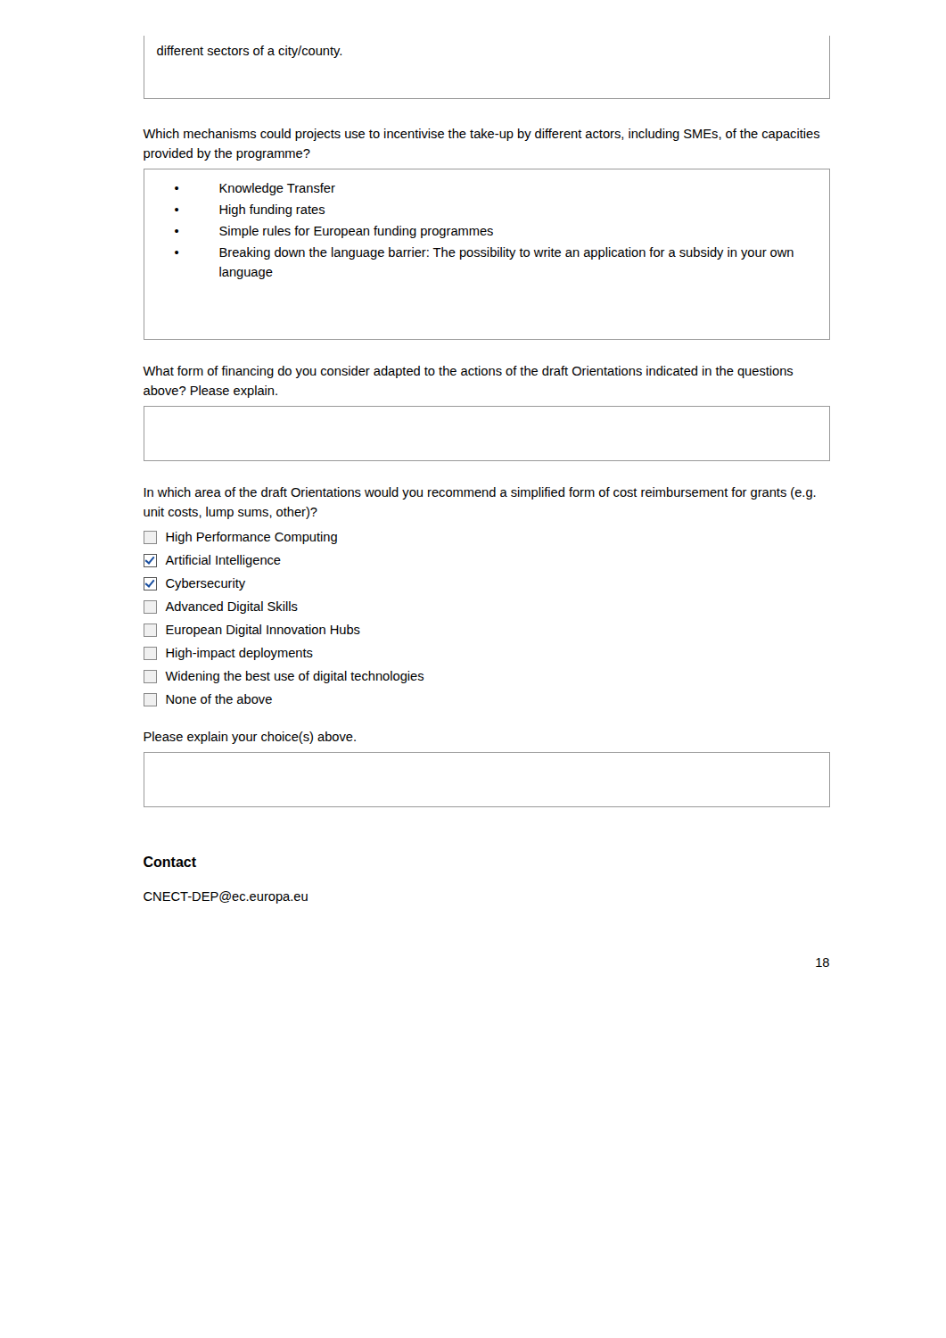different sectors of a city/county.
Which mechanisms could projects use to incentivise the take-up by different actors, including SMEs, of the capacities provided by the programme?
Knowledge Transfer
High funding rates
Simple rules for European funding programmes
Breaking down the language barrier: The possibility to write an application for a subsidy in your own language
What form of financing do you consider adapted to the actions of the draft Orientations indicated in the questions above? Please explain.
In which area of the draft Orientations would you recommend a simplified form of cost reimbursement for grants (e.g. unit costs, lump sums, other)?
High Performance Computing
Artificial Intelligence
Cybersecurity
Advanced Digital Skills
European Digital Innovation Hubs
High-impact deployments
Widening the best use of digital technologies
None of the above
Please explain your choice(s) above.
Contact
CNECT-DEP@ec.europa.eu
18